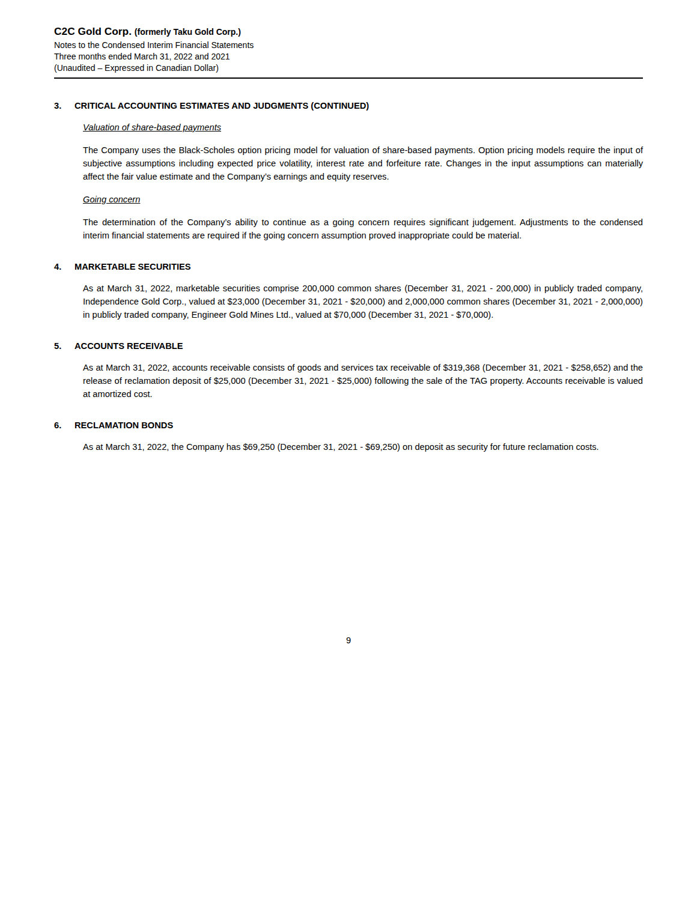C2C Gold Corp. (formerly Taku Gold Corp.)
Notes to the Condensed Interim Financial Statements
Three months ended March 31, 2022 and 2021
(Unaudited – Expressed in Canadian Dollar)
3. CRITICAL ACCOUNTING ESTIMATES AND JUDGMENTS (CONTINUED)
Valuation of share-based payments
The Company uses the Black-Scholes option pricing model for valuation of share-based payments. Option pricing models require the input of subjective assumptions including expected price volatility, interest rate and forfeiture rate. Changes in the input assumptions can materially affect the fair value estimate and the Company’s earnings and equity reserves.
Going concern
The determination of the Company’s ability to continue as a going concern requires significant judgement. Adjustments to the condensed interim financial statements are required if the going concern assumption proved inappropriate could be material.
4. MARKETABLE SECURITIES
As at March 31, 2022, marketable securities comprise 200,000 common shares (December 31, 2021 - 200,000) in publicly traded company, Independence Gold Corp., valued at $23,000 (December 31, 2021 - $20,000) and 2,000,000 common shares (December 31, 2021 - 2,000,000) in publicly traded company, Engineer Gold Mines Ltd., valued at $70,000 (December 31, 2021 - $70,000).
5. ACCOUNTS RECEIVABLE
As at March 31, 2022, accounts receivable consists of goods and services tax receivable of $319,368 (December 31, 2021 - $258,652) and the release of reclamation deposit of $25,000 (December 31, 2021 - $25,000) following the sale of the TAG property. Accounts receivable is valued at amortized cost.
6. RECLAMATION BONDS
As at March 31, 2022, the Company has $69,250 (December 31, 2021 - $69,250) on deposit as security for future reclamation costs.
9